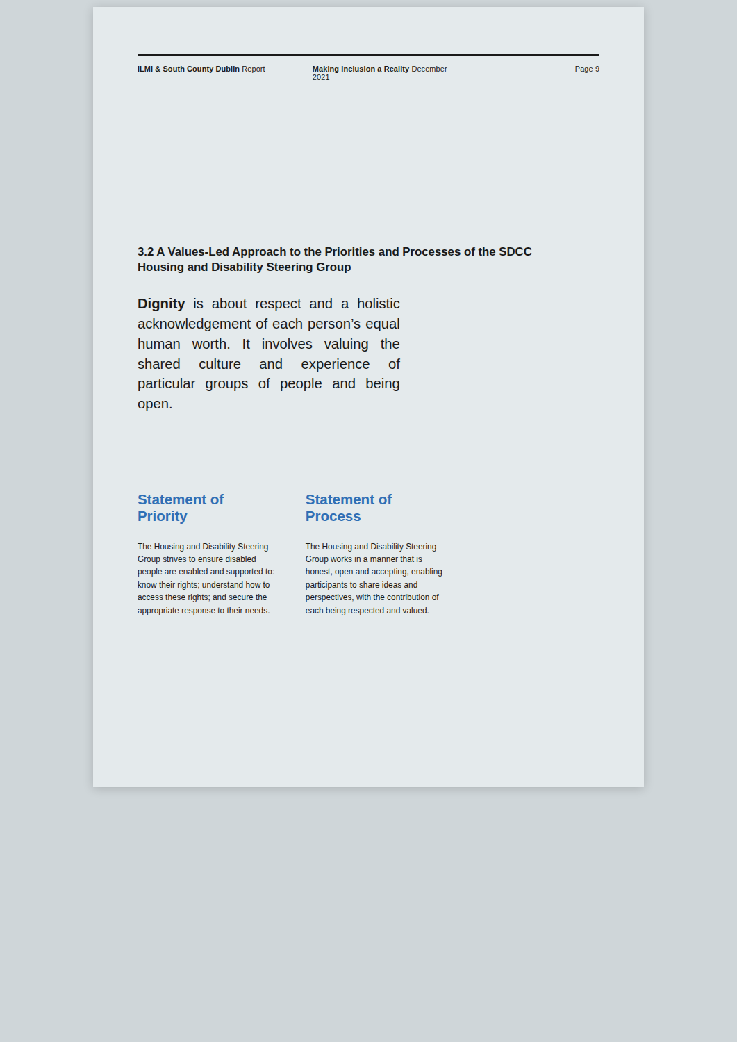ILMI & South County Dublin Report
Making Inclusion a Reality December 2021
Page 9
3.2 A Values-Led Approach to the Priorities and Processes of the SDCC Housing and Disability Steering Group
Dignity is about respect and a holistic acknowledgement of each person’s equal human worth. It involves valuing the shared culture and experience of particular groups of people and being open.
Statement of
Priority
The Housing and Disability Steering Group strives to ensure disabled people are enabled and supported to: know their rights; understand how to access these rights; and secure the appropriate response to their needs.
Statement of
Process
The Housing and Disability Steering Group works in a manner that is honest, open and accepting, enabling participants to share ideas and perspectives, with the contribution of each being respected and valued.